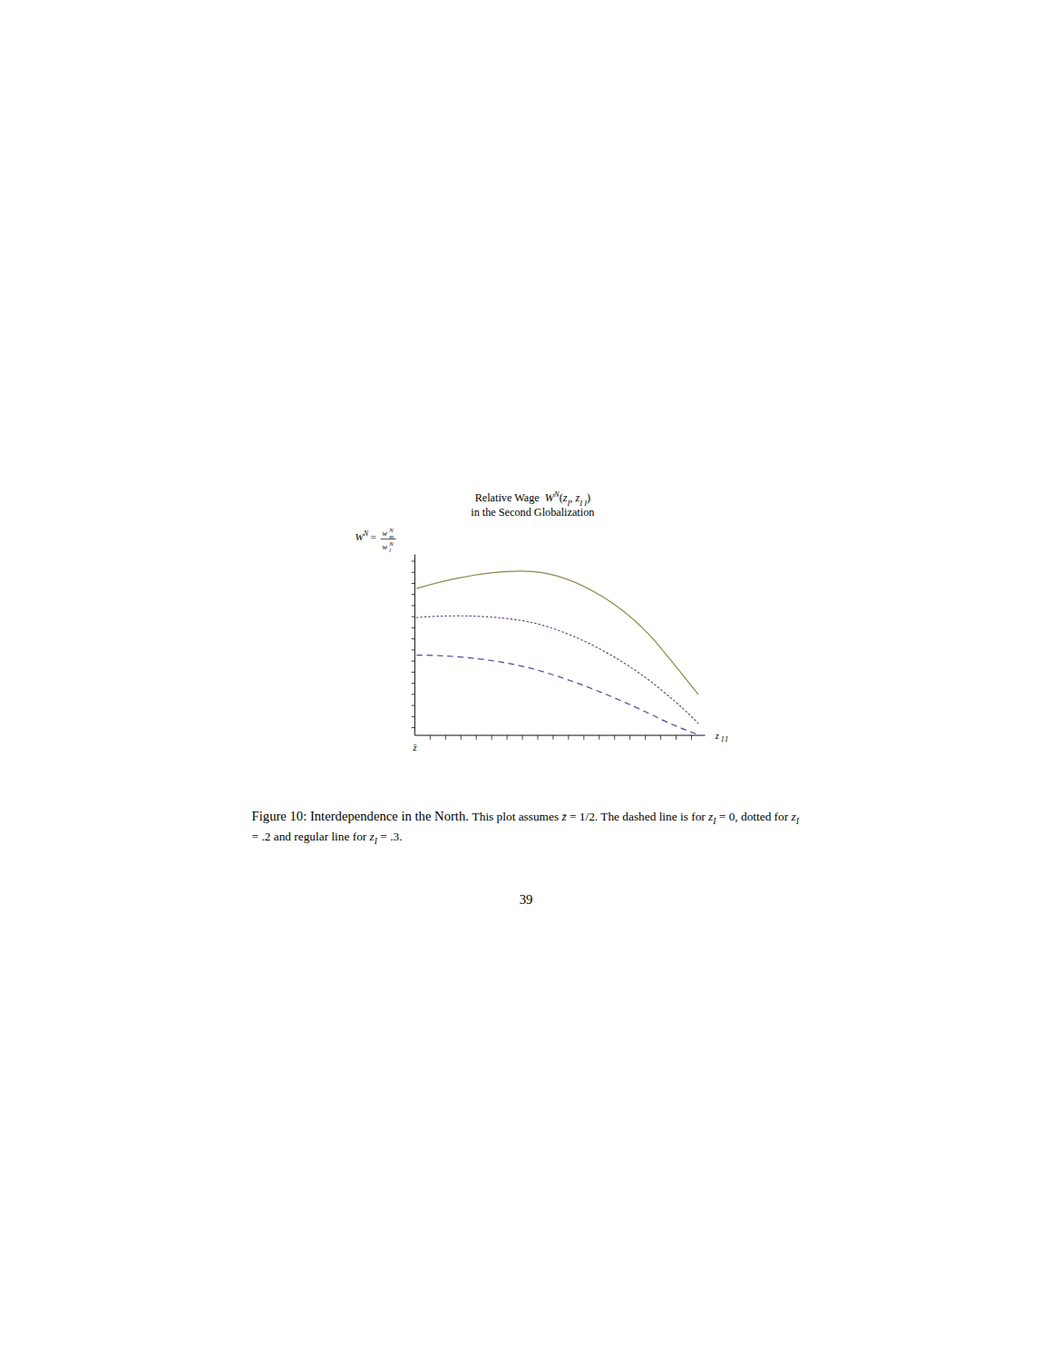Relative Wage WN(zI, zI I) in the Second Globalization W N = w N m w N l z̄ z I I
Figure 10: Interdependence in the North. This plot assumes z̄ = 1/2. The dashed line is for zI = 0, dotted for zI = .2 and regular line for zI = .3.
39